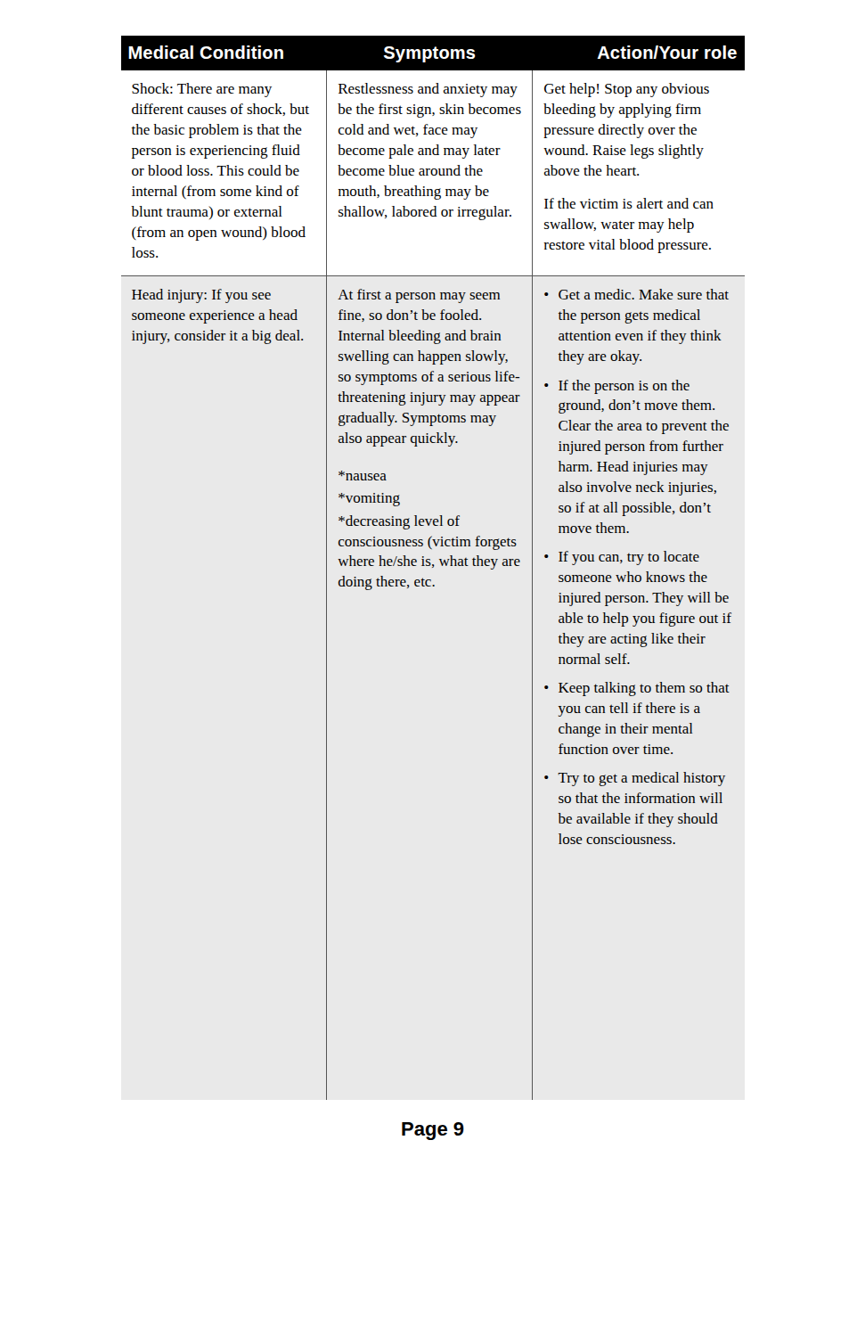| Medical Condition | Symptoms | Action/Your role |
| --- | --- | --- |
| Shock: There are many different causes of shock, but the basic problem is that the person is experiencing fluid or blood loss. This could be internal (from some kind of blunt trauma) or external (from an open wound) blood loss. | Restlessness and anxiety may be the first sign, skin becomes cold and wet, face may become pale and may later become blue around the mouth, breathing may be shallow, labored or irregular. | Get help! Stop any obvious bleeding by applying firm pressure directly over the wound. Raise legs slightly above the heart. If the victim is alert and can swallow, water may help restore vital blood pressure. |
| Head injury: If you see someone experience a head injury, consider it a big deal. | At first a person may seem fine, so don’t be fooled. Internal bleeding and brain swelling can happen slowly, so symptoms of a serious life-threatening injury may appear gradually. Symptoms may also appear quickly. *nausea *vomiting *decreasing level of consciousness (victim forgets where he/she is, what they are doing there, etc. | Get a medic. Make sure that the person gets medical attention even if they think they are okay. If the person is on the ground, don’t move them. Clear the area to prevent the injured person from further harm. Head injuries may also involve neck injuries, so if at all possible, don’t move them. If you can, try to locate someone who knows the injured person. They will be able to help you figure out if they are acting like their normal self. Keep talking to them so that you can tell if there is a change in their mental function over time. Try to get a medical history so that the information will be available if they should lose consciousness. |
Page 9